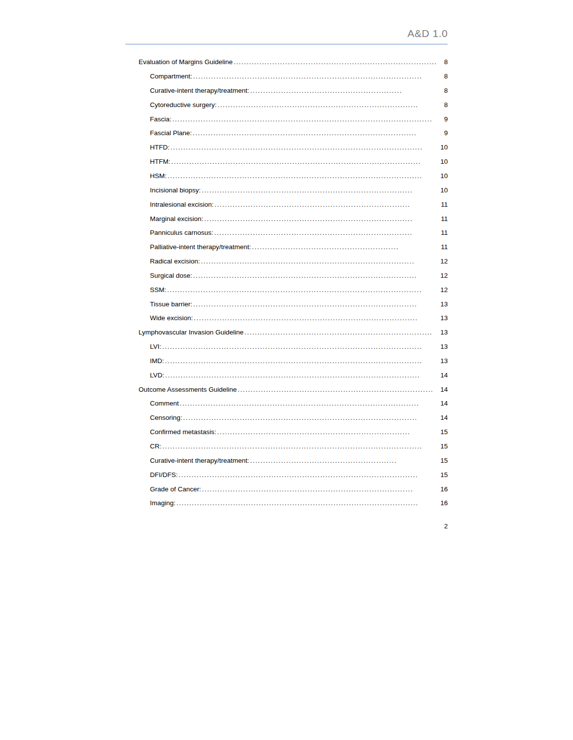A&D 1.0
Evaluation of Margins Guideline ................................................................................. 8
Compartment: ......................................................................................... 8
Curative-intent therapy/treatment: ........................................................... 8
Cytoreductive surgery: .............................................................................. 8
Fascia: ..................................................................................................... 9
Fascial Plane: ....................................................................................... 9
HTFD: .................................................................................................. 10
HTFM: ................................................................................................. 10
HSM: ................................................................................................... 10
Incisional biopsy: .................................................................................. 10
Intralesional excision: ............................................................................ 11
Marginal excision: ................................................................................. 11
Panniculus carnosus: ............................................................................. 11
Palliative-intent therapy/treatment: ......................................................... 11
Radical excision: ................................................................................... 12
Surgical dose: ....................................................................................... 12
SSM: ................................................................................................... 12
Tissue barrier: ....................................................................................... 13
Wide excision: ....................................................................................... 13
Lymphovascular Invasion Guideline ......................................................................... 13
LVI: ..................................................................................................... 13
IMD: .................................................................................................... 13
LVD: ................................................................................................... 14
Outcome Assessments Guideline ............................................................................ 14
Comment ............................................................................................. 14
Censoring: ........................................................................................... 14
Confirmed metastasis: ........................................................................... 15
CR: ..................................................................................................... 15
Curative-intent therapy/treatment: ......................................................... 15
DFI/DFS: ............................................................................................. 15
Grade of Cancer: .................................................................................. 16
Imaging: .............................................................................................. 16
2